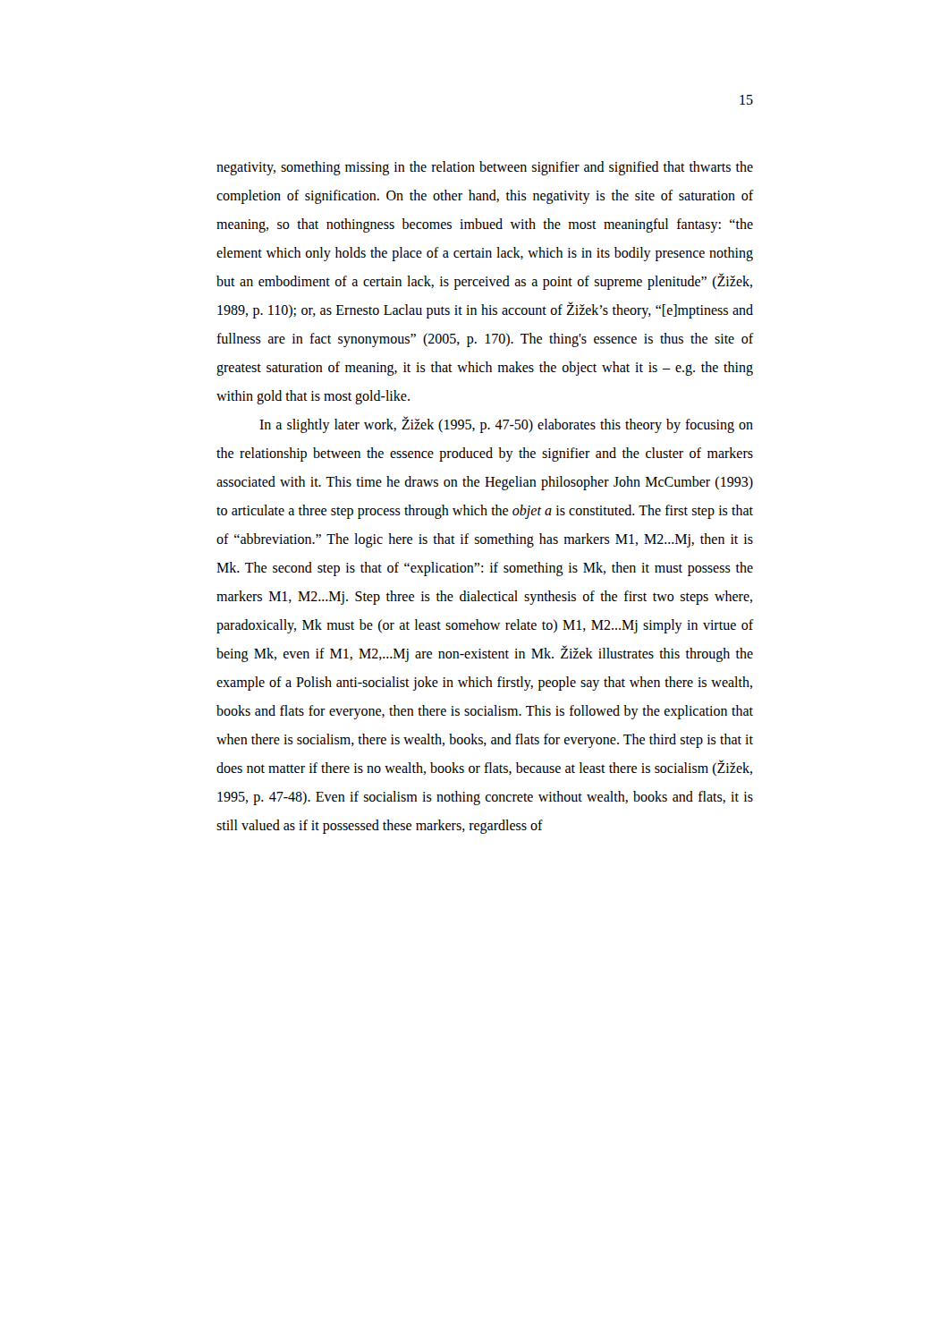15
negativity, something missing in the relation between signifier and signified that thwarts the completion of signification. On the other hand, this negativity is the site of saturation of meaning, so that nothingness becomes imbued with the most meaningful fantasy: “the element which only holds the place of a certain lack, which is in its bodily presence nothing but an embodiment of a certain lack, is perceived as a point of supreme plenitude” (Žižek, 1989, p. 110); or, as Ernesto Laclau puts it in his account of Žižek’s theory, “[e]mptiness and fullness are in fact synonymous” (2005, p. 170). The thing's essence is thus the site of greatest saturation of meaning, it is that which makes the object what it is – e.g. the thing within gold that is most gold-like.
In a slightly later work, Žižek (1995, p. 47-50) elaborates this theory by focusing on the relationship between the essence produced by the signifier and the cluster of markers associated with it. This time he draws on the Hegelian philosopher John McCumber (1993) to articulate a three step process through which the objet a is constituted. The first step is that of “abbreviation.” The logic here is that if something has markers M1, M2...Mj, then it is Mk. The second step is that of “explication”: if something is Mk, then it must possess the markers M1, M2...Mj. Step three is the dialectical synthesis of the first two steps where, paradoxically, Mk must be (or at least somehow relate to) M1, M2...Mj simply in virtue of being Mk, even if M1, M2,...Mj are non-existent in Mk. Žižek illustrates this through the example of a Polish anti-socialist joke in which firstly, people say that when there is wealth, books and flats for everyone, then there is socialism. This is followed by the explication that when there is socialism, there is wealth, books, and flats for everyone. The third step is that it does not matter if there is no wealth, books or flats, because at least there is socialism (Žižek, 1995, p. 47-48). Even if socialism is nothing concrete without wealth, books and flats, it is still valued as if it possessed these markers, regardless of